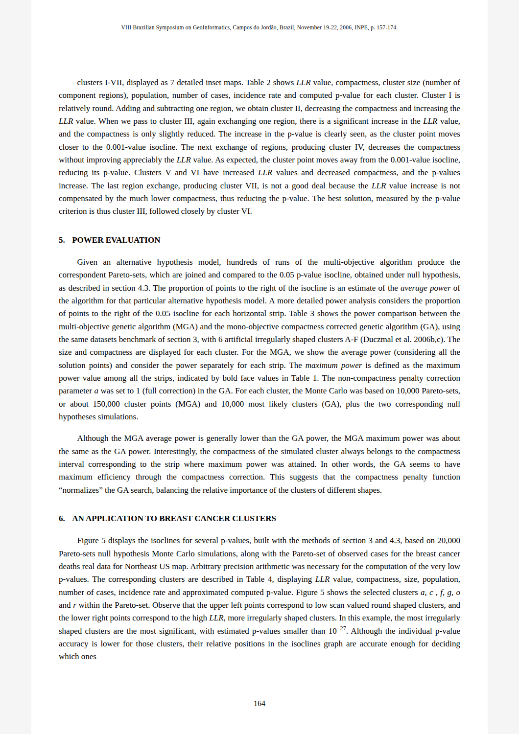VIII Brazilian Symposium on GeoInformatics, Campos do Jordão, Brazil, November 19-22, 2006, INPE, p. 157-174.
clusters I-VII, displayed as 7 detailed inset maps. Table 2 shows LLR value, compactness, cluster size (number of component regions), population, number of cases, incidence rate and computed p-value for each cluster. Cluster I is relatively round. Adding and subtracting one region, we obtain cluster II, decreasing the compactness and increasing the LLR value. When we pass to cluster III, again exchanging one region, there is a significant increase in the LLR value, and the compactness is only slightly reduced. The increase in the p-value is clearly seen, as the cluster point moves closer to the 0.001-value isocline. The next exchange of regions, producing cluster IV, decreases the compactness without improving appreciably the LLR value. As expected, the cluster point moves away from the 0.001-value isocline, reducing its p-value. Clusters V and VI have increased LLR values and decreased compactness, and the p-values increase. The last region exchange, producing cluster VII, is not a good deal because the LLR value increase is not compensated by the much lower compactness, thus reducing the p-value. The best solution, measured by the p-value criterion is thus cluster III, followed closely by cluster VI.
5. POWER EVALUATION
Given an alternative hypothesis model, hundreds of runs of the multi-objective algorithm produce the correspondent Pareto-sets, which are joined and compared to the 0.05 p-value isocline, obtained under null hypothesis, as described in section 4.3. The proportion of points to the right of the isocline is an estimate of the average power of the algorithm for that particular alternative hypothesis model. A more detailed power analysis considers the proportion of points to the right of the 0.05 isocline for each horizontal strip. Table 3 shows the power comparison between the multi-objective genetic algorithm (MGA) and the mono-objective compactness corrected genetic algorithm (GA), using the same datasets benchmark of section 3, with 6 artificial irregularly shaped clusters A-F (Duczmal et al. 2006b,c). The size and compactness are displayed for each cluster. For the MGA, we show the average power (considering all the solution points) and consider the power separately for each strip. The maximum power is defined as the maximum power value among all the strips, indicated by bold face values in Table 1. The non-compactness penalty correction parameter a was set to 1 (full correction) in the GA. For each cluster, the Monte Carlo was based on 10,000 Pareto-sets, or about 150,000 cluster points (MGA) and 10,000 most likely clusters (GA), plus the two corresponding null hypotheses simulations.
Although the MGA average power is generally lower than the GA power, the MGA maximum power was about the same as the GA power. Interestingly, the compactness of the simulated cluster always belongs to the compactness interval corresponding to the strip where maximum power was attained. In other words, the GA seems to have maximum efficiency through the compactness correction. This suggests that the compactness penalty function “normalizes” the GA search, balancing the relative importance of the clusters of different shapes.
6. AN APPLICATION TO BREAST CANCER CLUSTERS
Figure 5 displays the isoclines for several p-values, built with the methods of section 3 and 4.3, based on 20,000 Pareto-sets null hypothesis Monte Carlo simulations, along with the Pareto-set of observed cases for the breast cancer deaths real data for Northeast US map. Arbitrary precision arithmetic was necessary for the computation of the very low p-values. The corresponding clusters are described in Table 4, displaying LLR value, compactness, size, population, number of cases, incidence rate and approximated computed p-value. Figure 5 shows the selected clusters a, c , f, g, o and r within the Pareto-set. Observe that the upper left points correspond to low scan valued round shaped clusters, and the lower right points correspond to the high LLR, more irregularly shaped clusters. In this example, the most irregularly shaped clusters are the most significant, with estimated p-values smaller than 10−27. Although the individual p-value accuracy is lower for those clusters, their relative positions in the isoclines graph are accurate enough for deciding which ones
164